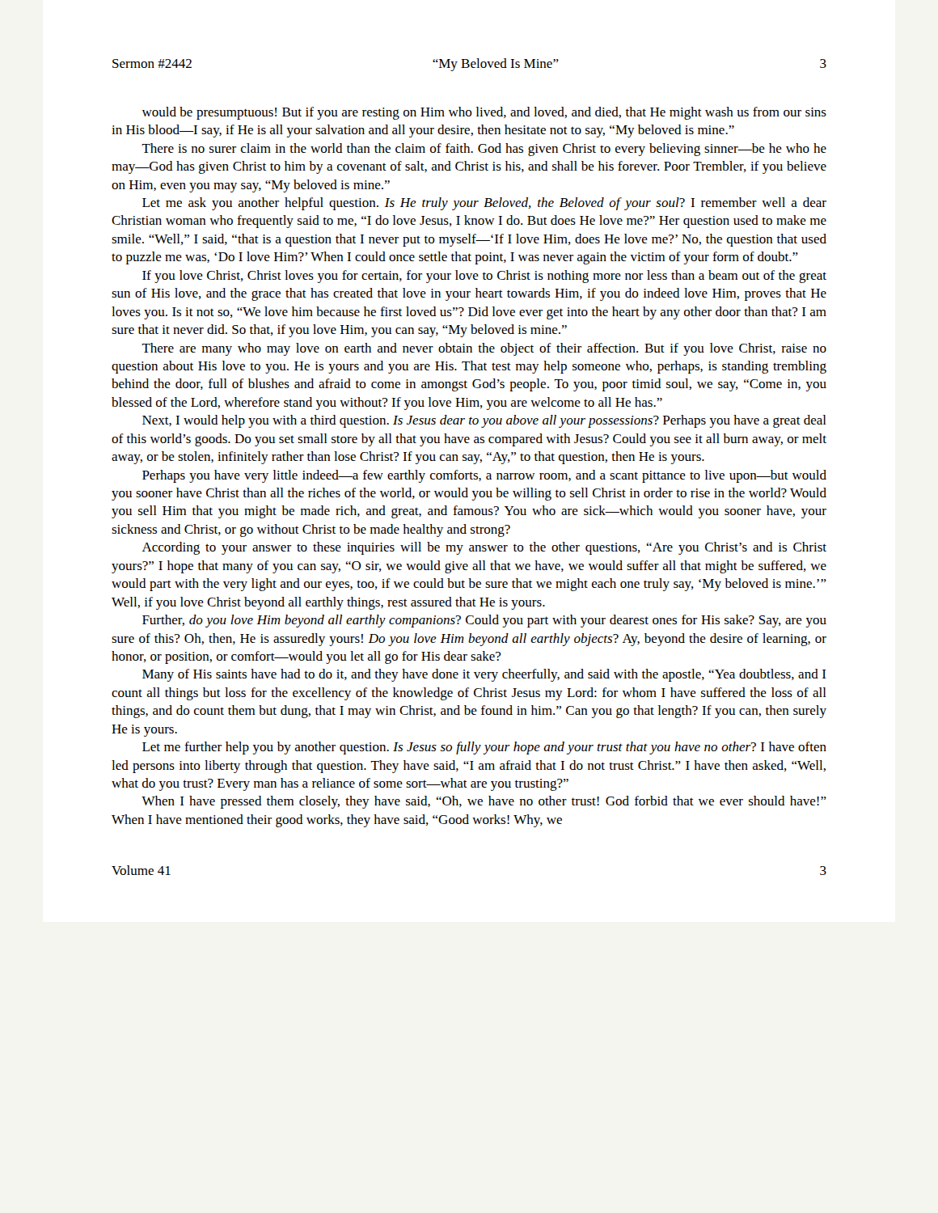Sermon #2442 “My Beloved Is Mine” 3
would be presumptuous! But if you are resting on Him who lived, and loved, and died, that He might wash us from our sins in His blood—I say, if He is all your salvation and all your desire, then hesitate not to say, “My beloved is mine.”
There is no surer claim in the world than the claim of faith. God has given Christ to every believing sinner—be he who he may—God has given Christ to him by a covenant of salt, and Christ is his, and shall be his forever. Poor Trembler, if you believe on Him, even you may say, “My beloved is mine.”
Let me ask you another helpful question. Is He truly your Beloved, the Beloved of your soul? I remember well a dear Christian woman who frequently said to me, “I do love Jesus, I know I do. But does He love me?” Her question used to make me smile. “Well,” I said, “that is a question that I never put to myself—‘If I love Him, does He love me?’ No, the question that used to puzzle me was, ‘Do I love Him?’ When I could once settle that point, I was never again the victim of your form of doubt.”
If you love Christ, Christ loves you for certain, for your love to Christ is nothing more nor less than a beam out of the great sun of His love, and the grace that has created that love in your heart towards Him, if you do indeed love Him, proves that He loves you. Is it not so, “We love him because he first loved us”? Did love ever get into the heart by any other door than that? I am sure that it never did. So that, if you love Him, you can say, “My beloved is mine.”
There are many who may love on earth and never obtain the object of their affection. But if you love Christ, raise no question about His love to you. He is yours and you are His. That test may help someone who, perhaps, is standing trembling behind the door, full of blushes and afraid to come in amongst God’s people. To you, poor timid soul, we say, “Come in, you blessed of the Lord, wherefore stand you without? If you love Him, you are welcome to all He has.”
Next, I would help you with a third question. Is Jesus dear to you above all your possessions? Perhaps you have a great deal of this world’s goods. Do you set small store by all that you have as compared with Jesus? Could you see it all burn away, or melt away, or be stolen, infinitely rather than lose Christ? If you can say, “Ay,” to that question, then He is yours.
Perhaps you have very little indeed—a few earthly comforts, a narrow room, and a scant pittance to live upon—but would you sooner have Christ than all the riches of the world, or would you be willing to sell Christ in order to rise in the world? Would you sell Him that you might be made rich, and great, and famous? You who are sick—which would you sooner have, your sickness and Christ, or go without Christ to be made healthy and strong?
According to your answer to these inquiries will be my answer to the other questions, “Are you Christ’s and is Christ yours?” I hope that many of you can say, “O sir, we would give all that we have, we would suffer all that might be suffered, we would part with the very light and our eyes, too, if we could but be sure that we might each one truly say, ‘My beloved is mine.’” Well, if you love Christ beyond all earthly things, rest assured that He is yours.
Further, do you love Him beyond all earthly companions? Could you part with your dearest ones for His sake? Say, are you sure of this? Oh, then, He is assuredly yours! Do you love Him beyond all earthly objects? Ay, beyond the desire of learning, or honor, or position, or comfort—would you let all go for His dear sake?
Many of His saints have had to do it, and they have done it very cheerfully, and said with the apostle, “Yea doubtless, and I count all things but loss for the excellency of the knowledge of Christ Jesus my Lord: for whom I have suffered the loss of all things, and do count them but dung, that I may win Christ, and be found in him.” Can you go that length? If you can, then surely He is yours.
Let me further help you by another question. Is Jesus so fully your hope and your trust that you have no other? I have often led persons into liberty through that question. They have said, “I am afraid that I do not trust Christ.” I have then asked, “Well, what do you trust? Every man has a reliance of some sort—what are you trusting?”
When I have pressed them closely, they have said, “Oh, we have no other trust! God forbid that we ever should have!” When I have mentioned their good works, they have said, “Good works! Why, we
Volume 41 3